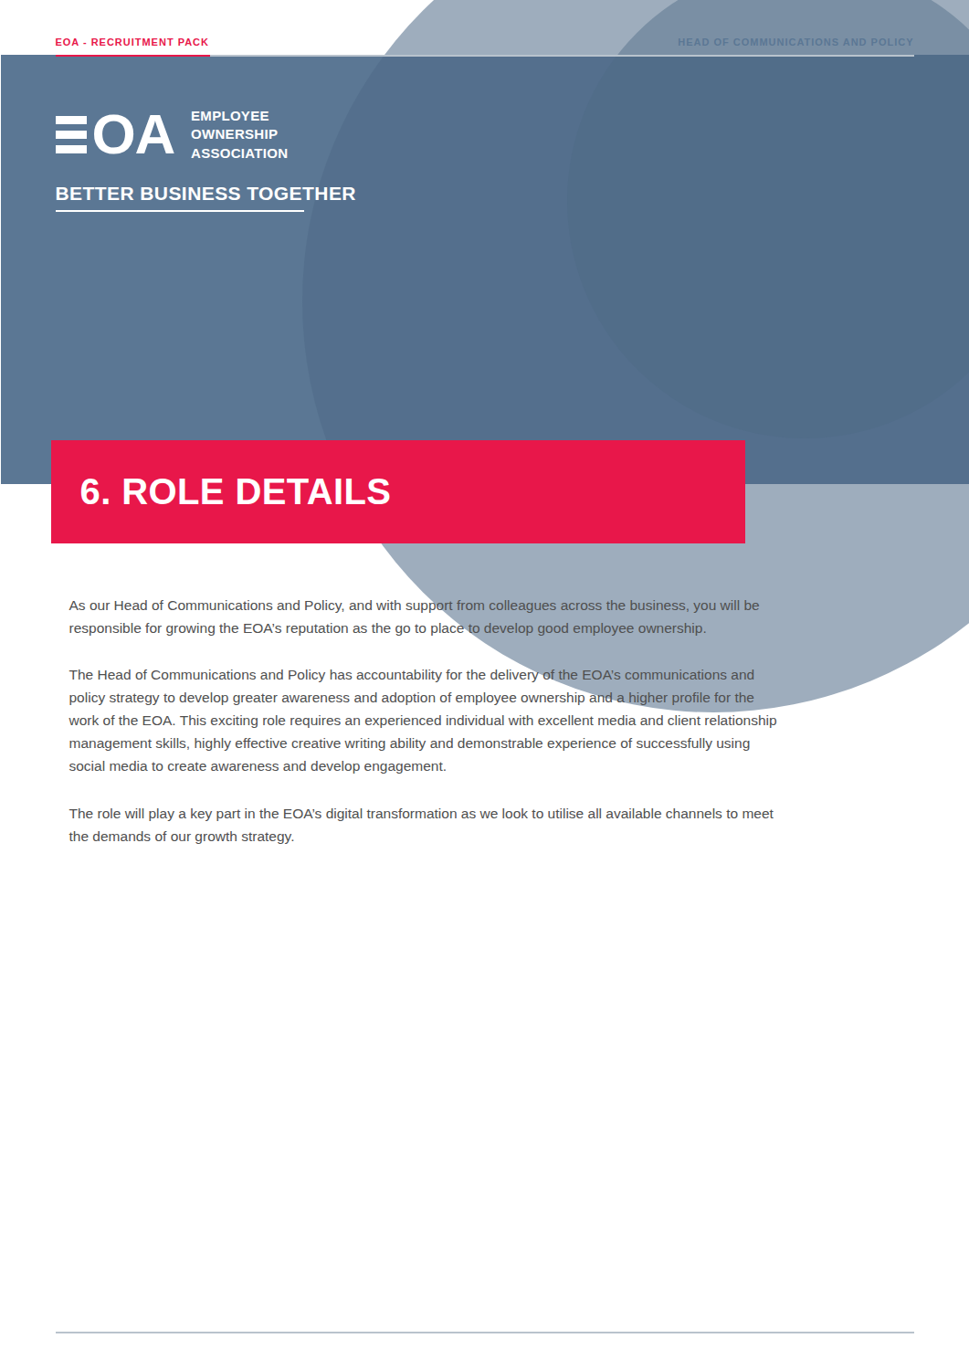EOA - Recruitment Pack
Head of Communications and Policy
OA
Employee
Ownership
Association
Better Business Together
6. Role Details
As our Head of Communications and Policy, and with support from colleagues across the business, you will be responsible for growing the EOA’s reputation as the go to place to develop good employee ownership.
The Head of Communications and Policy has accountability for the delivery of the EOA’s communications and policy strategy to develop greater awareness and adoption of employee ownership and a higher profile for the work of the EOA. This exciting role requires an experienced individual with excellent media and client relationship management skills, highly effective creative writing ability and demonstrable experience of successfully using social media to create awareness and develop engagement.
The role will play a key part in the EOA’s digital transformation as we look to utilise all available channels to meet the demands of our growth strategy.